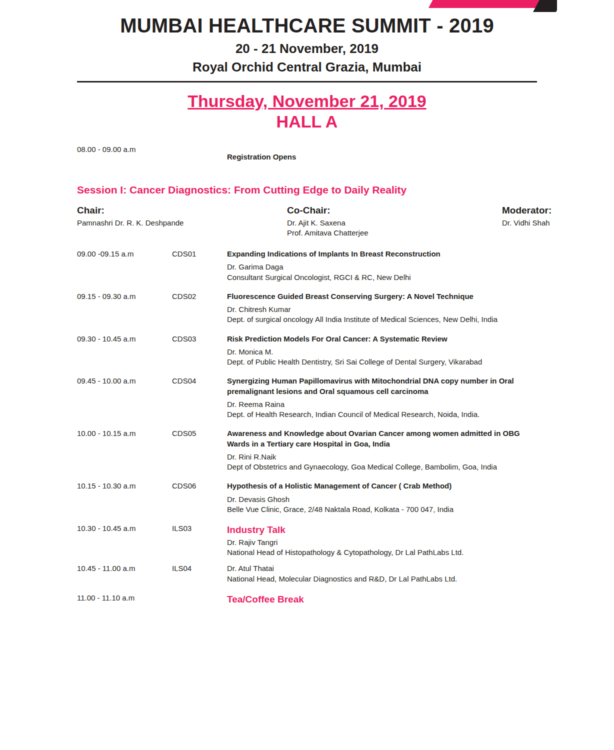MUMBAI HEALTHCARE SUMMIT - 2019
20 - 21 November, 2019
Royal Orchid Central Grazia, Mumbai
Thursday, November 21, 2019 HALL A
08.00 - 09.00 a.m
Registration Opens
Session I: Cancer Diagnostics: From Cutting Edge to Daily Reality
Chair:
Pamnashri Dr. R. K. Deshpande
Co-Chair:
Dr. Ajit K. Saxena
Prof. Amitava Chatterjee
Moderator:
Dr. Vidhi Shah
09.00 -09.15 a.m
CDS01
Expanding Indications of Implants In Breast Reconstruction
Dr. Garima Daga
Consultant Surgical Oncologist, RGCI & RC, New Delhi
09.15 - 09.30 a.m
CDS02
Fluorescence Guided Breast Conserving Surgery: A Novel Technique
Dr. Chitresh Kumar
Dept. of surgical oncology All India Institute of Medical Sciences, New Delhi, India
09.30 - 10.45 a.m
CDS03
Risk Prediction Models For Oral Cancer: A Systematic Review
Dr. Monica M.
Dept. of Public Health Dentistry, Sri Sai College of Dental Surgery, Vikarabad
09.45 - 10.00 a.m
CDS04
Synergizing Human Papillomavirus with Mitochondrial DNA copy number in Oral premalignant lesions and Oral squamous cell carcinoma
Dr. Reema Raina
Dept. of Health Research, Indian Council of Medical Research, Noida, India.
10.00 - 10.15 a.m
CDS05
Awareness and Knowledge about Ovarian Cancer among women admitted in OBG Wards in a Tertiary care Hospital in Goa, India
Dr. Rini R.Naik
Dept of Obstetrics and Gynaecology, Goa Medical College, Bambolim, Goa, India
10.15 - 10.30 a.m
CDS06
Hypothesis of a Holistic Management of Cancer ( Crab Method)
Dr. Devasis Ghosh
Belle Vue Clinic, Grace, 2/48 Naktala Road, Kolkata - 700 047, India
10.30 - 10.45 a.m
ILS03
Industry Talk
Dr. Rajiv Tangri
National Head of Histopathology & Cytopathology, Dr Lal PathLabs Ltd.
10.45 - 11.00 a.m
ILS04
Dr. Atul Thatai
National Head, Molecular Diagnostics and R&D, Dr Lal PathLabs Ltd.
11.00 - 11.10 a.m
Tea/Coffee Break